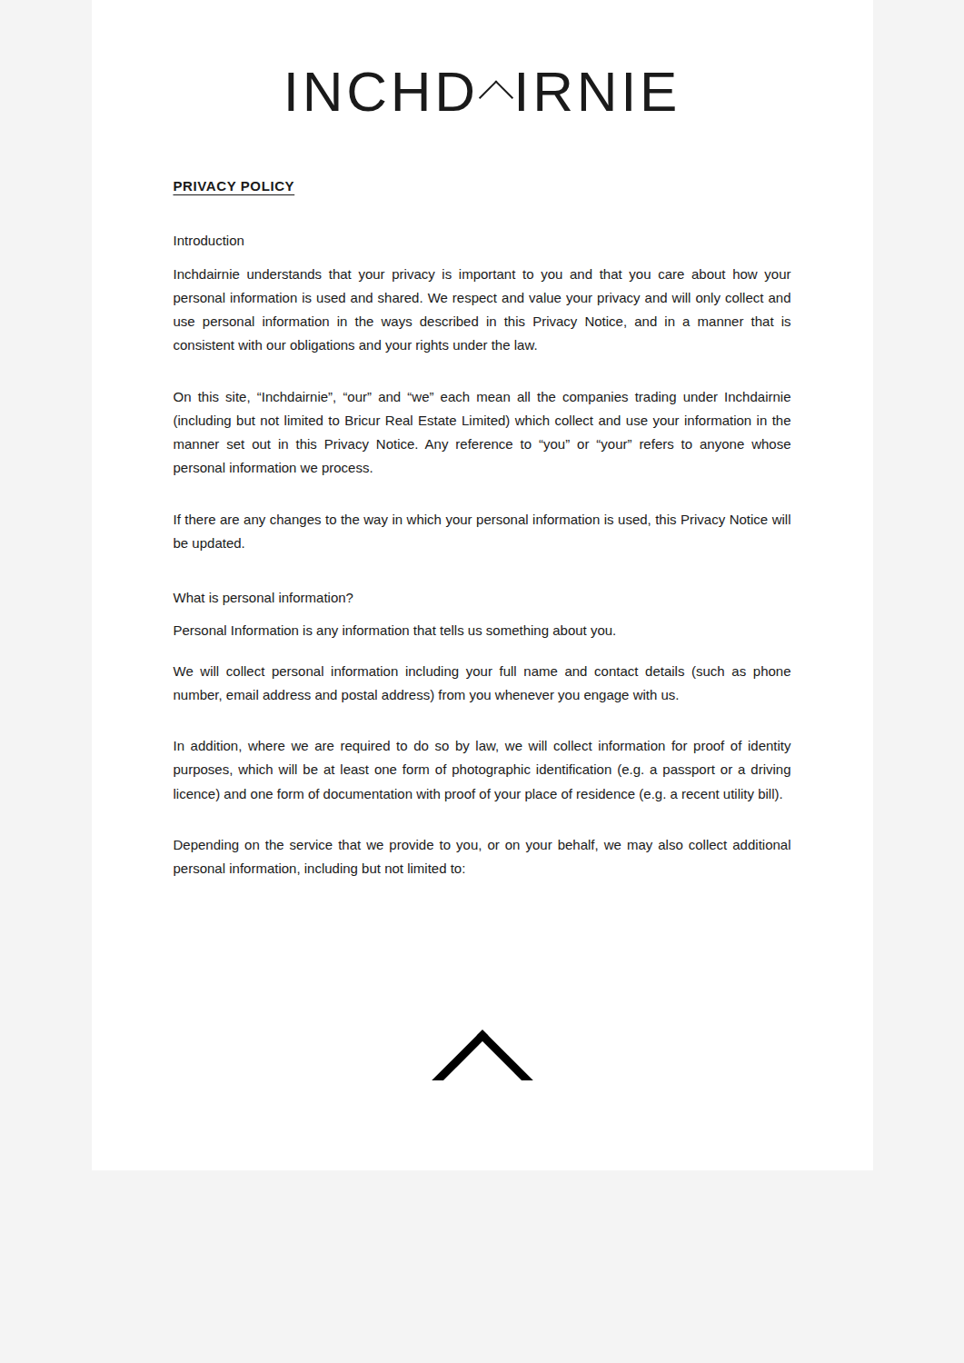INCHD IRNIE
Privacy Policy
Introduction
Inchdairnie understands that your privacy is important to you and that you care about how your personal information is used and shared. We respect and value your privacy and will only collect and use personal information in the ways described in this Privacy Notice, and in a manner that is consistent with our obligations and your rights under the law.
On this site, “Inchdairnie”, “our” and “we” each mean all the companies trading under Inchdairnie (including but not limited to Bricur Real Estate Limited) which collect and use your information in the manner set out in this Privacy Notice. Any reference to “you” or “your” refers to anyone whose personal information we process.
If there are any changes to the way in which your personal information is used, this Privacy Notice will be updated.
What is personal information?
Personal Information is any information that tells us something about you.
We will collect personal information including your full name and contact details (such as phone number, email address and postal address) from you whenever you engage with us.
In addition, where we are required to do so by law, we will collect information for proof of identity purposes, which will be at least one form of photographic identification (e.g. a passport or a driving licence) and one form of documentation with proof of your place of residence (e.g. a recent utility bill).
Depending on the service that we provide to you, or on your behalf, we may also collect additional personal information, including but not limited to: